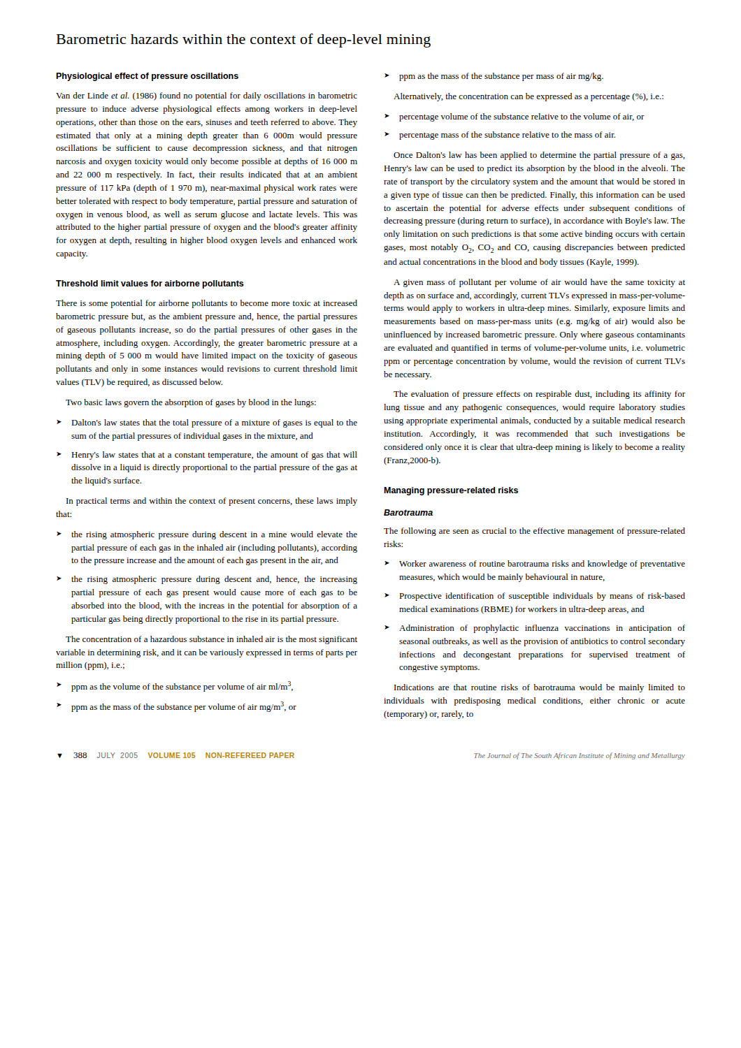Barometric hazards within the context of deep-level mining
Physiological effect of pressure oscillations
Van der Linde et al. (1986) found no potential for daily oscillations in barometric pressure to induce adverse physiological effects among workers in deep-level operations, other than those on the ears, sinuses and teeth referred to above. They estimated that only at a mining depth greater than 6 000m would pressure oscillations be sufficient to cause decompression sickness, and that nitrogen narcosis and oxygen toxicity would only become possible at depths of 16 000 m and 22 000 m respectively. In fact, their results indicated that at an ambient pressure of 117 kPa (depth of 1 970 m), near-maximal physical work rates were better tolerated with respect to body temperature, partial pressure and saturation of oxygen in venous blood, as well as serum glucose and lactate levels. This was attributed to the higher partial pressure of oxygen and the blood's greater affinity for oxygen at depth, resulting in higher blood oxygen levels and enhanced work capacity.
Threshold limit values for airborne pollutants
There is some potential for airborne pollutants to become more toxic at increased barometric pressure but, as the ambient pressure and, hence, the partial pressures of gaseous pollutants increase, so do the partial pressures of other gases in the atmosphere, including oxygen. Accordingly, the greater barometric pressure at a mining depth of 5 000 m would have limited impact on the toxicity of gaseous pollutants and only in some instances would revisions to current threshold limit values (TLV) be required, as discussed below.
Two basic laws govern the absorption of gases by blood in the lungs:
Dalton's law states that the total pressure of a mixture of gases is equal to the sum of the partial pressures of individual gases in the mixture, and
Henry's law states that at a constant temperature, the amount of gas that will dissolve in a liquid is directly proportional to the partial pressure of the gas at the liquid's surface.
In practical terms and within the context of present concerns, these laws imply that:
the rising atmospheric pressure during descent in a mine would elevate the partial pressure of each gas in the inhaled air (including pollutants), according to the pressure increase and the amount of each gas present in the air, and
the rising atmospheric pressure during descent and, hence, the increasing partial pressure of each gas present would cause more of each gas to be absorbed into the blood, with the increas in the potential for absorption of a particular gas being directly proportional to the rise in its partial pressure.
The concentration of a hazardous substance in inhaled air is the most significant variable in determining risk, and it can be variously expressed in terms of parts per million (ppm), i.e.;
ppm as the volume of the substance per volume of air ml/m3,
ppm as the mass of the substance per volume of air mg/m3, or
ppm as the mass of the substance per mass of air mg/kg.
Alternatively, the concentration can be expressed as a percentage (%), i.e.:
percentage volume of the substance relative to the volume of air, or
percentage mass of the substance relative to the mass of air.
Once Dalton's law has been applied to determine the partial pressure of a gas, Henry's law can be used to predict its absorption by the blood in the alveoli. The rate of transport by the circulatory system and the amount that would be stored in a given type of tissue can then be predicted. Finally, this information can be used to ascertain the potential for adverse effects under subsequent conditions of decreasing pressure (during return to surface), in accordance with Boyle's law. The only limitation on such predictions is that some active binding occurs with certain gases, most notably O2, CO2 and CO, causing discrepancies between predicted and actual concentrations in the blood and body tissues (Kayle, 1999).
A given mass of pollutant per volume of air would have the same toxicity at depth as on surface and, accordingly, current TLVs expressed in mass-per-volume-terms would apply to workers in ultra-deep mines. Similarly, exposure limits and measurements based on mass-per-mass units (e.g. mg/kg of air) would also be uninfluenced by increased barometric pressure. Only where gaseous contaminants are evaluated and quantified in terms of volume-per-volume units, i.e. volumetric ppm or percentage concentration by volume, would the revision of current TLVs be necessary.
The evaluation of pressure effects on respirable dust, including its affinity for lung tissue and any pathogenic consequences, would require laboratory studies using appropriate experimental animals, conducted by a suitable medical research institution. Accordingly, it was recommended that such investigations be considered only once it is clear that ultra-deep mining is likely to become a reality (Franz,2000-b).
Managing pressure-related risks
Barotrauma
The following are seen as crucial to the effective management of pressure-related risks:
Worker awareness of routine barotrauma risks and knowledge of preventative measures, which would be mainly behavioural in nature,
Prospective identification of susceptible individuals by means of risk-based medical examinations (RBME) for workers in ultra-deep areas, and
Administration of prophylactic influenza vaccinations in anticipation of seasonal outbreaks, as well as the provision of antibiotics to control secondary infections and decongestant preparations for supervised treatment of congestive symptoms.
Indications are that routine risks of barotrauma would be mainly limited to individuals with predisposing medical conditions, either chronic or acute (temporary) or, rarely, to
▼ 388 JULY 2005 VOLUME 105 NON-REFEREED PAPER The Journal of The South African Institute of Mining and Metallurgy